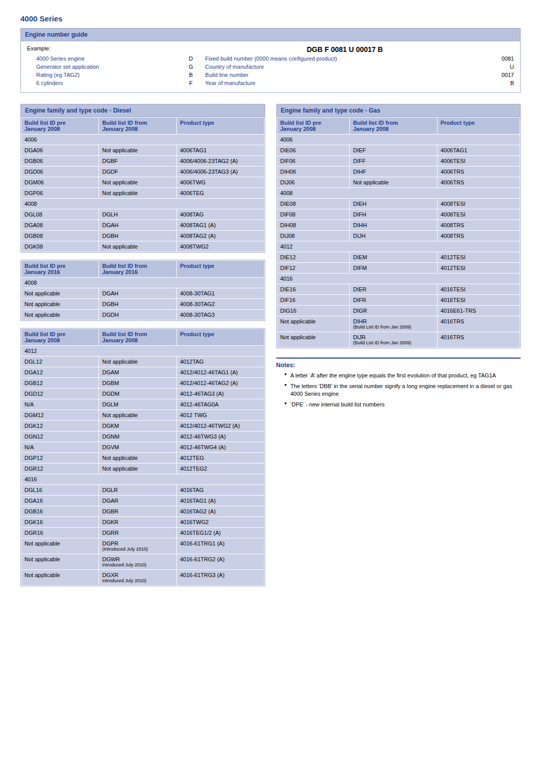4000 Series
Engine number guide
| Example: | | DGB F 0081 U 00017 B | |
| 4000 Series engine | D | Fixed build number (0000 means configured product) | | 0081 |
| Generator set application | G | Country of manufacture | | U |
| Rating (eg TAG2) | B | Build line number | | 0017 |
| 6 cylinders | F | Year of manufacture | | B |
Engine family and type code - Diesel
| Build list ID pre January 2008 | Build list ID from January 2008 | Product type |
| --- | --- | --- |
| 4006 |
| DGA06 | Not applicable | 4006TAG1 |
| DGB06 | DGBF | 4006/4006-23TAG2 (A) |
| DGD06 | DGDF | 4006/4006-23TAG3 (A) |
| DGM06 | Not applicable | 4006TWG |
| DGP06 | Not applicable | 4006TEG |
| 4008 |
| DGL08 | DGLH | 4008TAG |
| DGA08 | DGAH | 4008TAG1 (A) |
| DGB08 | DGBH | 4008TAG2 (A) |
| DGK08 | Not applicable | 4008TWG2 |
| Build list ID pre January 2016 | Build list ID from January 2016 | Product type |
| --- | --- | --- |
| 4008 |
| Not applicable | DGAH | 4008-30TAG1 |
| Not applicable | DGBH | 4008-30TAG2 |
| Not applicable | DGDH | 4008-30TAG3 |
| Build list ID pre January 2008 | Build list ID from January 2008 | Product type |
| --- | --- | --- |
| 4012 |
| DGL12 | Not applicable | 4012TAG |
| DGA12 | DGAM | 4012/4012-46TAG1 (A) |
| DGB12 | DGBM | 4012/4012-46TAG2 (A) |
| DGD12 | DGDM | 4012-46TAG3 (A) |
| N/A | DGLM | 4012-46TAG0A |
| DGM12 | Not applicable | 4012 TWG |
| DGK12 | DGKM | 4012/4012-46TWG2 (A) |
| DGN12 | DGNM | 4012-46TWG3 (A) |
| N/A | DGVM | 4012-46TWG4 (A) |
| DGP12 | Not applicable | 4012TEG |
| DGR12 | Not applicable | 4012TEG2 |
| 4016 |
| DGL16 | DGLR | 4016TAG |
| DGA16 | DGAR | 4016TAG1 (A) |
| DGB16 | DGBR | 4016TAG2 (A) |
| DGK16 | DGKR | 4016TWG2 |
| DGR16 | DGRR | 4016TEG1/2 (A) |
| Not applicable | DGPR (Introduced July 2010) | 4016-61TRG1 (A) |
| Not applicable | DGWR Introduced July 2010) | 4016-61TRG2 (A) |
| Not applicable | DGXR Introduced July 2010) | 4016-61TRG3 (A) |
Engine family and type code - Gas
| Build list ID pre January 2008 | Build list ID from January 2008 | Product type |
| --- | --- | --- |
| 4006 |
| DIE06 | DIEF | 4006TAG1 |
| DIF06 | DIFF | 4006TESI |
| DIH06 | DIHF | 4006TRS |
| DIJ06 | Not applicable | 4006TRS |
| 4008 |
| DIE08 | DIEH | 4008TESI |
| DIF08 | DIFH | 4008TESI |
| DIH08 | DIHH | 4008TRS |
| DIJ08 | DIJH | 4008TRS |
| 4012 |
| DIE12 | DIEM | 4012TESI |
| DIF12 | DIFM | 4012TESI |
| 4016 |
| DIE16 | DIER | 4016TESI |
| DIF16 | DIFR | 4016TESI |
| DIG16 | DIGR | 4016E61-TRS |
| Not applicable | DIHR (Build List ID from Jan 2009) | 4016TRS |
| Not applicable | DIJR (Build List ID from Jan 2009) | 4016TRS |
Notes:
A letter ‘A’ after the engine type equals the first evolution of that product, eg TAG1A
The letters ‘DBB’ in the serial number signify a long engine replacement in a diesel or gas 4000 Series engine
‘DPE’ - new internal build list numbers